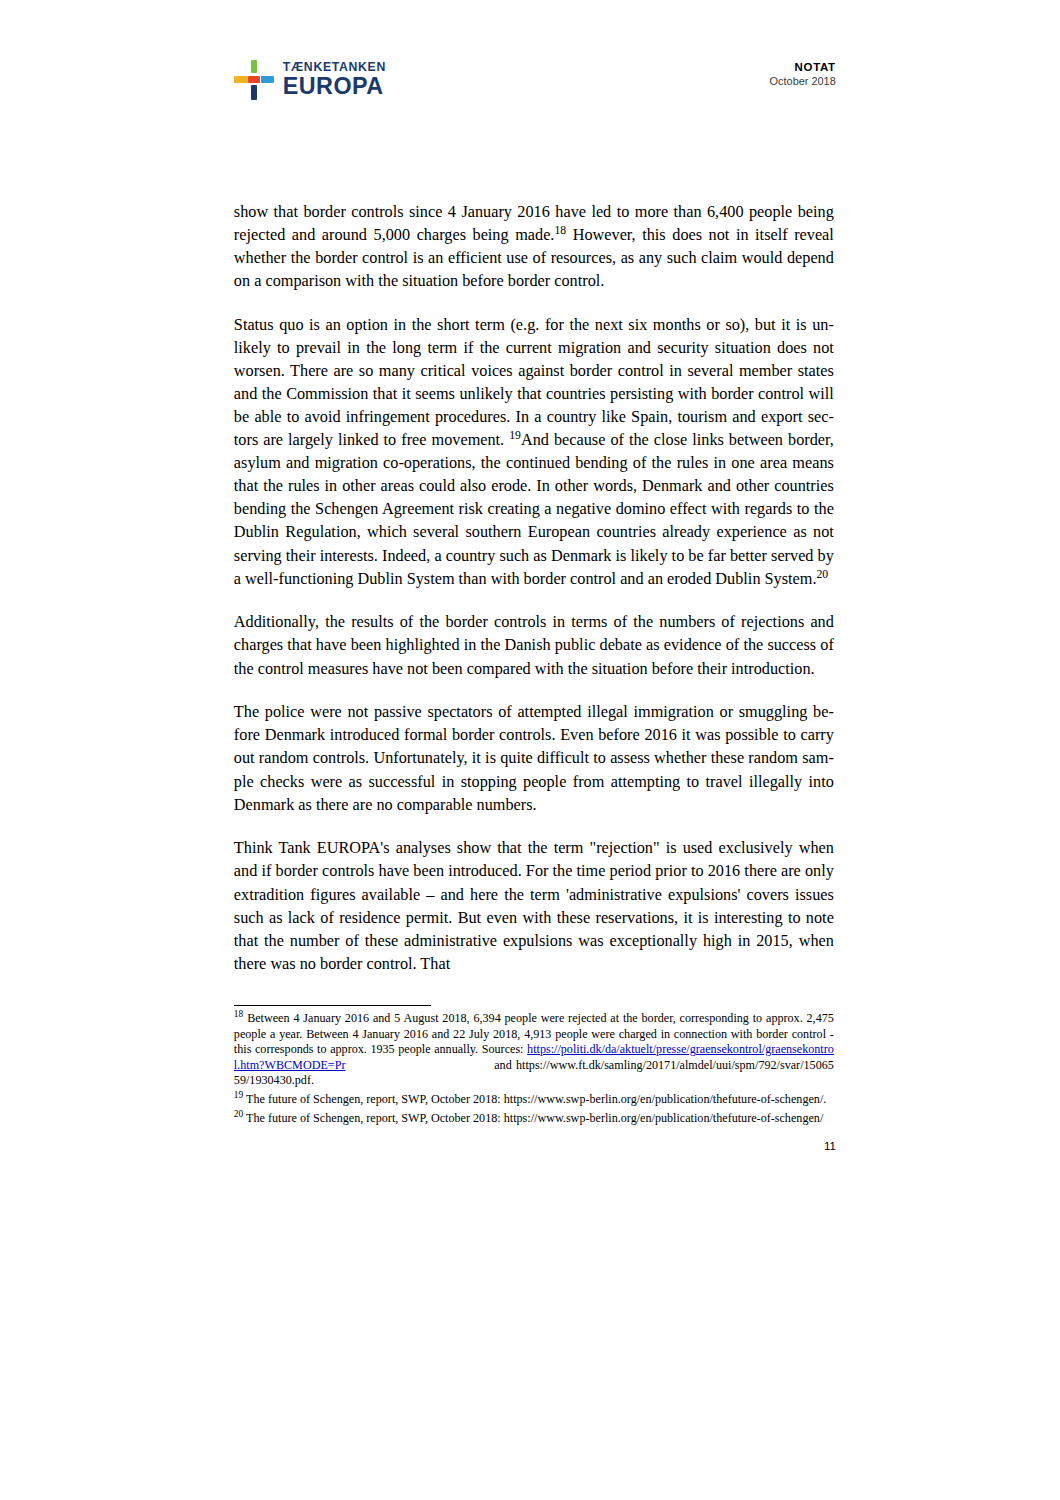TÆNKETANKEN EUROPA
NOTAT
October 2018
show that border controls since 4 January 2016 have led to more than 6,400 people being rejected and around 5,000 charges being made.18 However, this does not in itself reveal whether the border control is an efficient use of resources, as any such claim would depend on a comparison with the situation before border control.
Status quo is an option in the short term (e.g. for the next six months or so), but it is unlikely to prevail in the long term if the current migration and security situation does not worsen. There are so many critical voices against border control in several member states and the Commission that it seems unlikely that countries persisting with border control will be able to avoid infringement procedures. In a country like Spain, tourism and export sectors are largely linked to free movement. 19And because of the close links between border, asylum and migration co-operations, the continued bending of the rules in one area means that the rules in other areas could also erode. In other words, Denmark and other countries bending the Schengen Agreement risk creating a negative domino effect with regards to the Dublin Regulation, which several southern European countries already experience as not serving their interests. Indeed, a country such as Denmark is likely to be far better served by a well-functioning Dublin System than with border control and an eroded Dublin System.20
Additionally, the results of the border controls in terms of the numbers of rejections and charges that have been highlighted in the Danish public debate as evidence of the success of the control measures have not been compared with the situation before their introduction.
The police were not passive spectators of attempted illegal immigration or smuggling before Denmark introduced formal border controls. Even before 2016 it was possible to carry out random controls. Unfortunately, it is quite difficult to assess whether these random sample checks were as successful in stopping people from attempting to travel illegally into Denmark as there are no comparable numbers.
Think Tank EUROPA's analyses show that the term "rejection" is used exclusively when and if border controls have been introduced. For the time period prior to 2016 there are only extradition figures available – and here the term 'administrative expulsions' covers issues such as lack of residence permit. But even with these reservations, it is interesting to note that the number of these administrative expulsions was exceptionally high in 2015, when there was no border control. That
18 Between 4 January 2016 and 5 August 2018, 6,394 people were rejected at the border, corresponding to approx. 2,475 people a year. Between 4 January 2016 and 22 July 2018, 4,913 people were charged in connection with border control - this corresponds to approx. 1935 people annually. Sources: https://politi.dk/da/aktuelt/presse/graensekontrol/graensekontrol.htm?WBCMODE=Pr and https://www.ft.dk/samling/20171/almdel/uui/spm/792/svar/1506559/1930430.pdf.
19 The future of Schengen, report, SWP, October 2018: https://www.swp-berlin.org/en/publication/thefuture-of-schengen/.
20 The future of Schengen, report, SWP, October 2018: https://www.swp-berlin.org/en/publication/thefuture-of-schengen/
11